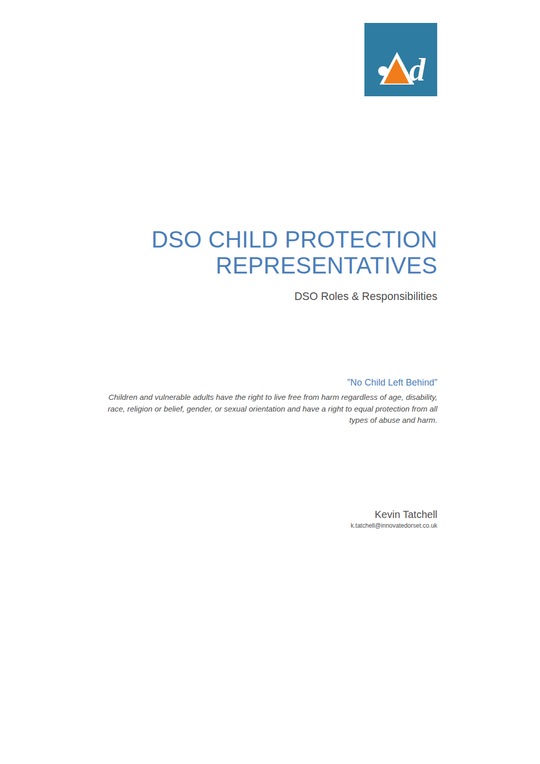d
DSO CHILD PROTECTION
REPRESENTATIVES
DSO Roles & Responsibilities
”No Child Left Behind”
Children and vulnerable adults have the right to live free from harm regardless of age, disability, race, religion or belief, gender, or sexual orientation and have a right to equal protection from all types of abuse and harm.
Kevin Tatchell
k.tatchell@innovatedorset.co.uk